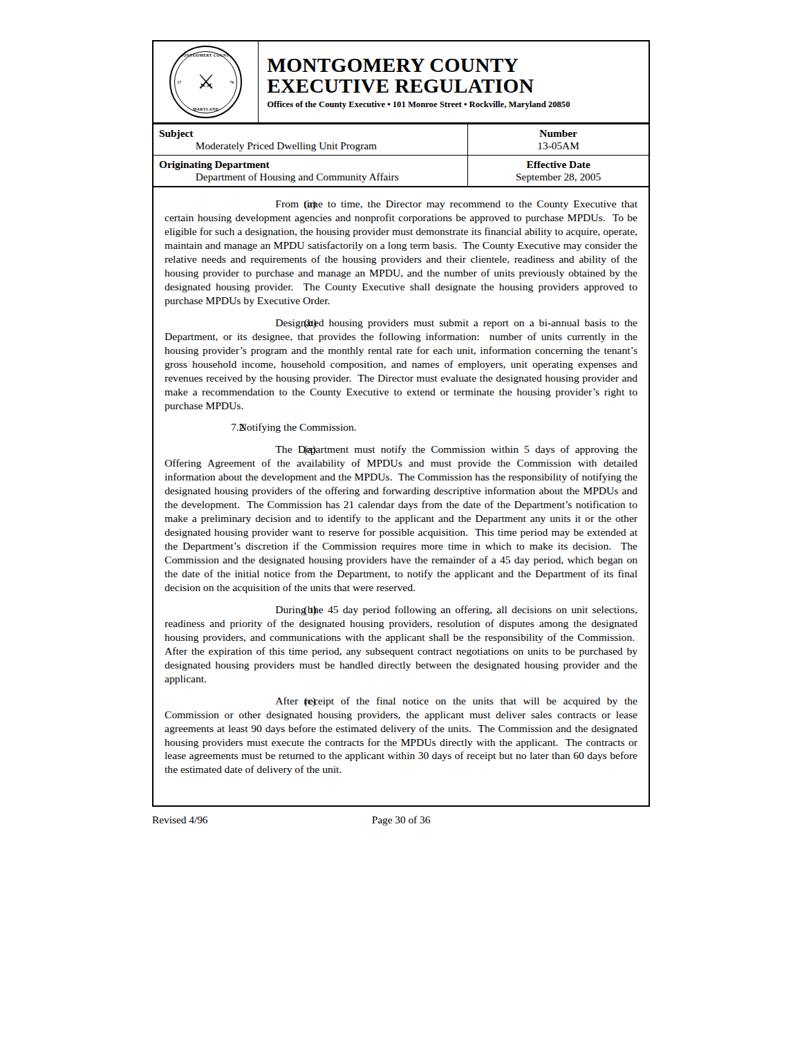| MONTGOMERY COUNTY 17 ⚔ 76 MARYLAND | MONTGOMERY COUNTY EXECUTIVE REGULATION Offices of the County Executive • 101 Monroe Street • Rockville, Maryland 20850 |
| Subject Moderately Priced Dwelling Unit Program | Number 13-05AM |
| Originating Department Department of Housing and Community Affairs | Effective Date September 28, 2005 |
(a) From time to time, the Director may recommend to the County Executive that certain housing development agencies and nonprofit corporations be approved to purchase MPDUs. To be eligible for such a designation, the housing provider must demonstrate its financial ability to acquire, operate, maintain and manage an MPDU satisfactorily on a long term basis. The County Executive may consider the relative needs and requirements of the housing providers and their clientele, readiness and ability of the housing provider to purchase and manage an MPDU, and the number of units previously obtained by the designated housing provider. The County Executive shall designate the housing providers approved to purchase MPDUs by Executive Order.
(b) Designated housing providers must submit a report on a bi-annual basis to the Department, or its designee, that provides the following information: number of units currently in the housing provider’s program and the monthly rental rate for each unit, information concerning the tenant’s gross household income, household composition, and names of employers, unit operating expenses and revenues received by the housing provider. The Director must evaluate the designated housing provider and make a recommendation to the County Executive to extend or terminate the housing provider’s right to purchase MPDUs.
7.2 Notifying the Commission.
(a) The Department must notify the Commission within 5 days of approving the Offering Agreement of the availability of MPDUs and must provide the Commission with detailed information about the development and the MPDUs. The Commission has the responsibility of notifying the designated housing providers of the offering and forwarding descriptive information about the MPDUs and the development. The Commission has 21 calendar days from the date of the Department’s notification to make a preliminary decision and to identify to the applicant and the Department any units it or the other designated housing provider want to reserve for possible acquisition. This time period may be extended at the Department’s discretion if the Commission requires more time in which to make its decision. The Commission and the designated housing providers have the remainder of a 45 day period, which began on the date of the initial notice from the Department, to notify the applicant and the Department of its final decision on the acquisition of the units that were reserved.
(b) During the 45 day period following an offering, all decisions on unit selections, readiness and priority of the designated housing providers, resolution of disputes among the designated housing providers, and communications with the applicant shall be the responsibility of the Commission. After the expiration of this time period, any subsequent contract negotiations on units to be purchased by designated housing providers must be handled directly between the designated housing provider and the applicant.
(c) After receipt of the final notice on the units that will be acquired by the Commission or other designated housing providers, the applicant must deliver sales contracts or lease agreements at least 90 days before the estimated delivery of the units. The Commission and the designated housing providers must execute the contracts for the MPDUs directly with the applicant. The contracts or lease agreements must be returned to the applicant within 30 days of receipt but no later than 60 days before the estimated date of delivery of the unit.
Revised 4/96
Page 30 of 36